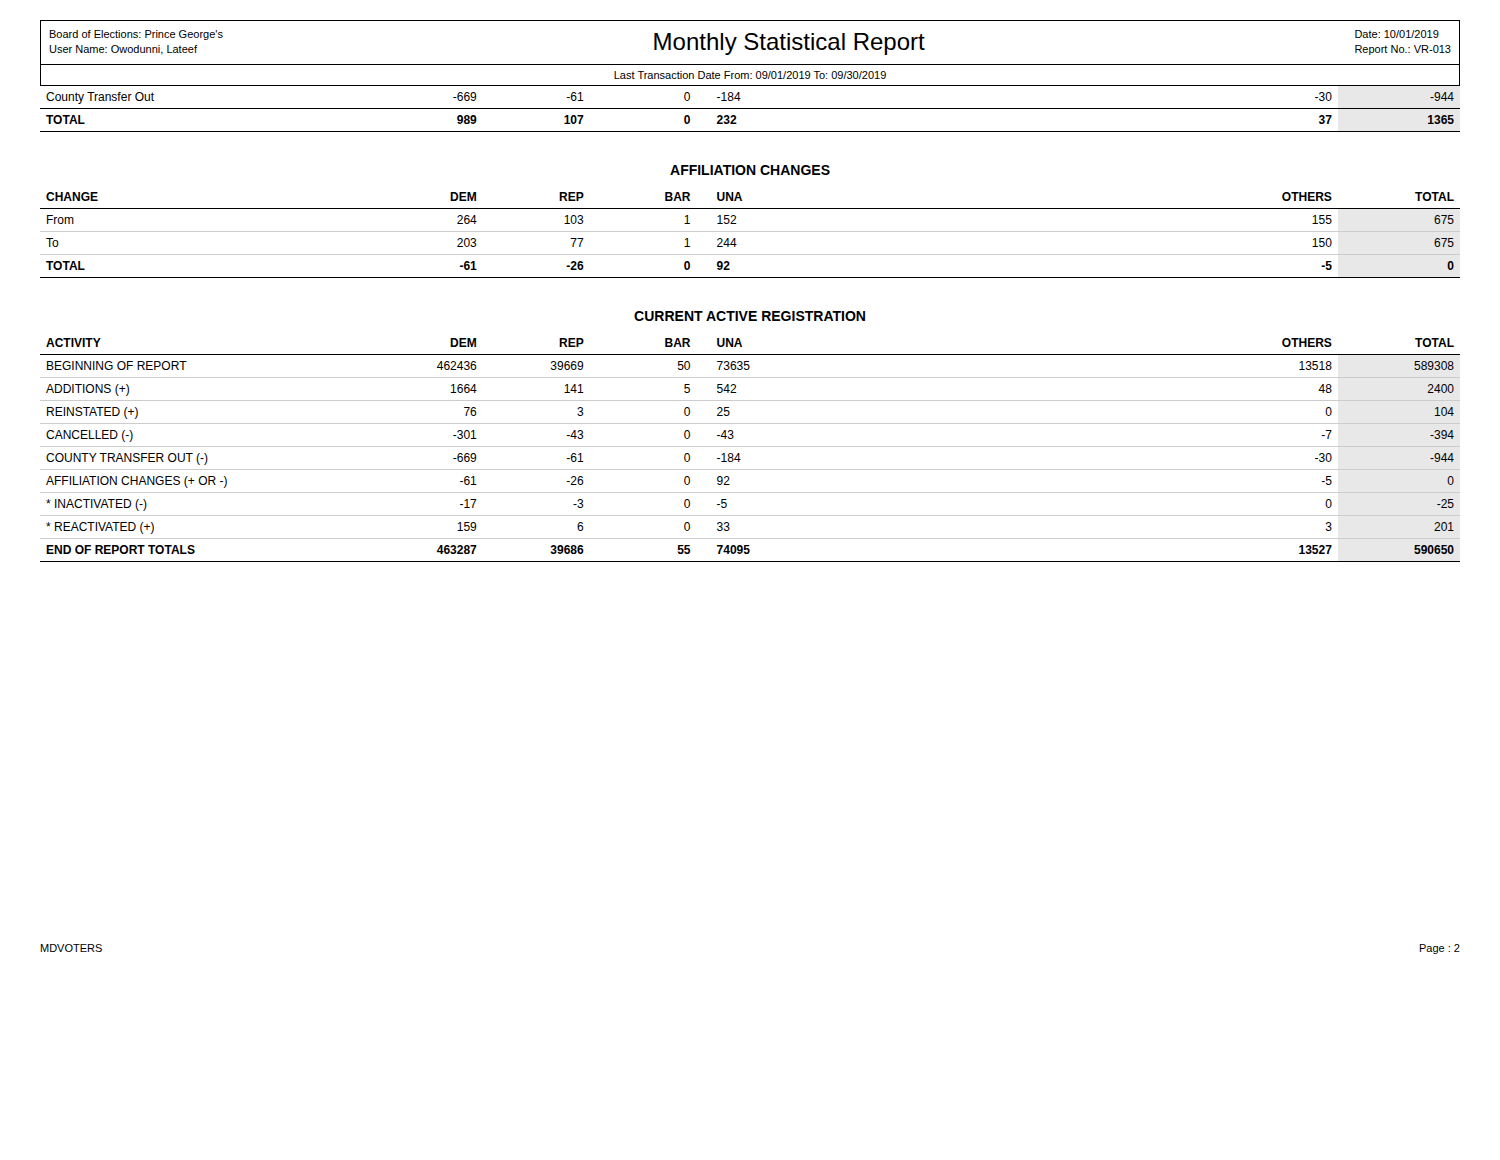Board of Elections: Prince George's
User Name: Owodunni, Lateef
Monthly Statistical Report
Date: 10/01/2019
Report No.: VR-013
Last Transaction Date From: 09/01/2019 To: 09/30/2019
| County Transfer Out | -669 | -61 | 0 | -184 | -30 | -944 |
| TOTAL | 989 | 107 | 0 | 232 | 37 | 1365 |
AFFILIATION CHANGES
| CHANGE | DEM | REP | BAR | UNA | OTHERS | TOTAL |
| --- | --- | --- | --- | --- | --- | --- |
| From | 264 | 103 | 1 | 152 | 155 | 675 |
| To | 203 | 77 | 1 | 244 | 150 | 675 |
| TOTAL | -61 | -26 | 0 | 92 | -5 | 0 |
CURRENT ACTIVE REGISTRATION
| ACTIVITY | DEM | REP | BAR | UNA | OTHERS | TOTAL |
| --- | --- | --- | --- | --- | --- | --- |
| BEGINNING OF REPORT | 462436 | 39669 | 50 | 73635 | 13518 | 589308 |
| ADDITIONS (+) | 1664 | 141 | 5 | 542 | 48 | 2400 |
| REINSTATED (+) | 76 | 3 | 0 | 25 | 0 | 104 |
| CANCELLED (-) | -301 | -43 | 0 | -43 | -7 | -394 |
| COUNTY TRANSFER OUT (-) | -669 | -61 | 0 | -184 | -30 | -944 |
| AFFILIATION CHANGES (+ OR -) | -61 | -26 | 0 | 92 | -5 | 0 |
| * INACTIVATED (-) | -17 | -3 | 0 | -5 | 0 | -25 |
| * REACTIVATED (+) | 159 | 6 | 0 | 33 | 3 | 201 |
| END OF REPORT TOTALS | 463287 | 39686 | 55 | 74095 | 13527 | 590650 |
MDVOTERS
Page : 2